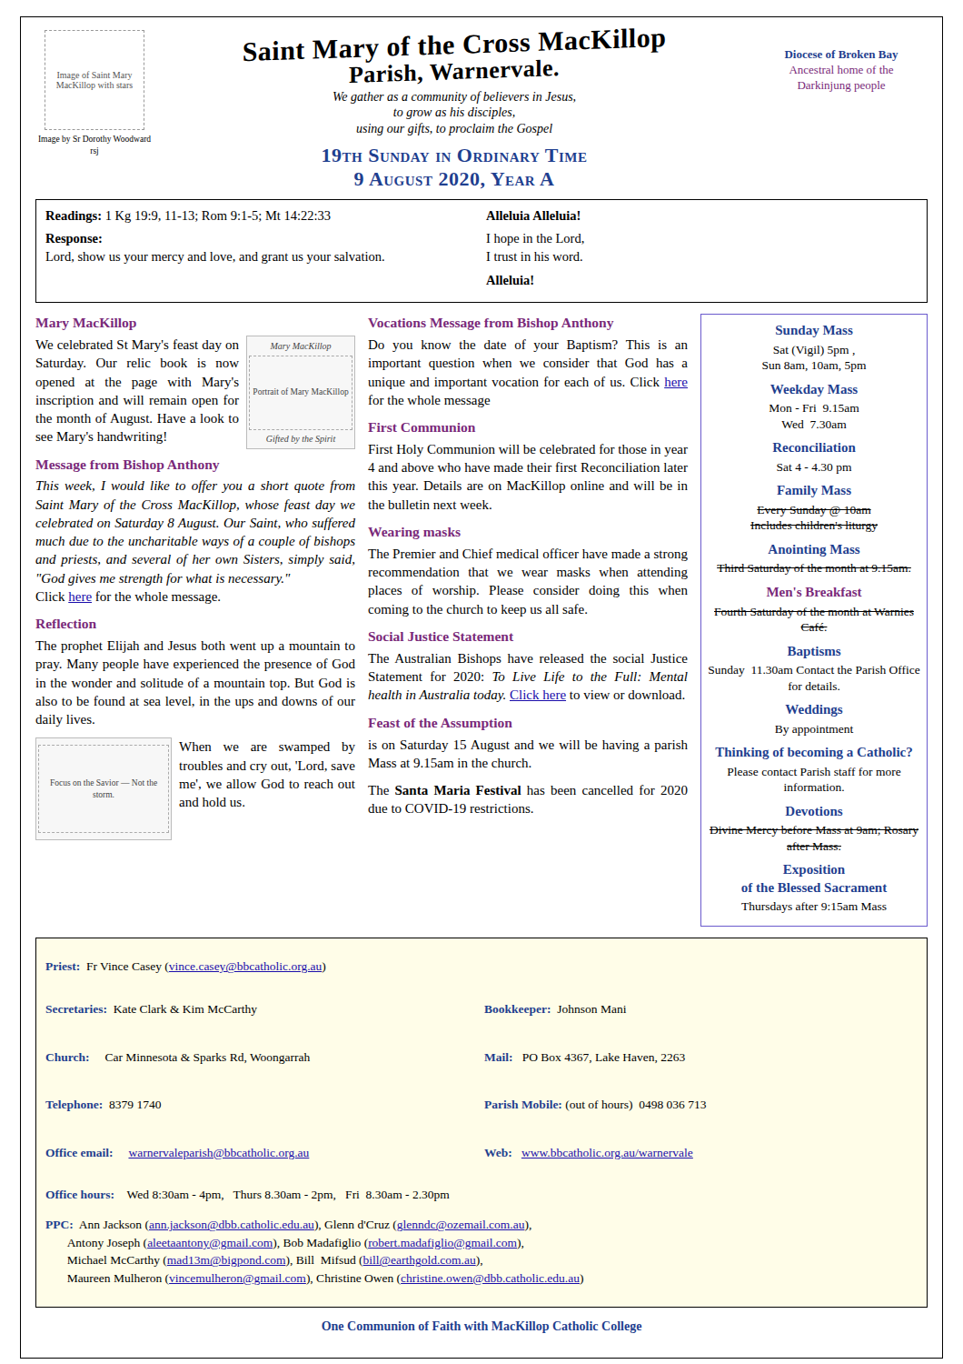Image of Saint Mary MacKillop with stars
Image by Sr Dorothy Woodward rsj
Saint Mary of the Cross MacKillopParish, Warnervale.
We gather as a community of believers in Jesus,
to grow as his disciples,
using our gifts, to proclaim the Gospel
19th Sunday in Ordinary Time
9 August 2020, Year A
Diocese of Broken Bay
Ancestral home of the
Darkinjung people
Readings: 1 Kg 19:9, 11-13; Rom 9:1-5; Mt 14:22:33
Response:
Lord, show us your mercy and love, and grant us your salvation.
Alleluia Alleluia!
I hope in the Lord,
I trust in his word.
Alleluia!
Mary MacKillop
Mary MacKillop Portrait of Mary MacKillop Gifted by the Spirit
We celebrated St Mary's feast day on Saturday. Our relic book is now opened at the page with Mary's inscription and will remain open for the month of August. Have a look to see Mary's handwriting!
Message from Bishop Anthony
This week, I would like to offer you a short quote from Saint Mary of the Cross MacKillop, whose feast day we celebrated on Saturday 8 August. Our Saint, who suffered much due to the uncharitable ways of a couple of bishops and priests, and several of her own Sisters, simply said, "God gives me strength for what is necessary."
Click here for the whole message.
Reflection
The prophet Elijah and Jesus both went up a mountain to pray. Many people have experienced the presence of God in the wonder and solitude of a mountain top. But God is also to be found at sea level, in the ups and downs of our daily lives.
Focus on the Savior — Not the storm.
When we are swamped by troubles and cry out, 'Lord, save me', we allow God to reach out and hold us.
Vocations Message from Bishop Anthony
Do you know the date of your Baptism? This is an important question when we consider that God has a unique and important vocation for each of us. Click here for the whole message
First Communion
First Holy Communion will be celebrated for those in year 4 and above who have made their first Reconciliation later this year. Details are on MacKillop online and will be in the bulletin next week.
Wearing masks
The Premier and Chief medical officer have made a strong recommendation that we wear masks when attending places of worship. Please consider doing this when coming to the church to keep us all safe.
Social Justice Statement
The Australian Bishops have released the social Justice Statement for 2020: To Live Life to the Full: Mental health in Australia today. Click here to view or download.
Feast of the Assumption
is on Saturday 15 August and we will be having a parish Mass at 9.15am in the church.
The Santa Maria Festival has been cancelled for 2020 due to COVID-19 restrictions.
Sunday Mass
Sat (Vigil) 5pm ,
Sun 8am, 10am, 5pm
Weekday Mass
Mon - Fri 9.15am
Wed 7.30am
Reconciliation
Sat 4 - 4.30 pm
Family Mass
Every Sunday @ 10am
Includes children's liturgy
Anointing Mass
Third Saturday of the month at 9.15am.
Men's Breakfast
Fourth Saturday of the month at Warnies Café.
Baptisms
Sunday 11.30am Contact the Parish Office for details.
Weddings
By appointment
Thinking of becoming a Catholic?
Please contact Parish staff for more information.
Devotions
Divine Mercy before Mass at 9am; Rosary after Mass.
Exposition
of the Blessed Sacrament
Thursdays after 9:15am Mass
Priest: Fr Vince Casey (vince.casey@bbcatholic.org.au)
Secretaries: Kate Clark & Kim McCarthy
Bookkeeper: Johnson Mani
Church: Car Minnesota & Sparks Rd, Woongarrah
Mail: PO Box 4367, Lake Haven, 2263
Telephone: 8379 1740
Parish Mobile: (out of hours) 0498 036 713
Office email: warnervaleparish@bbcatholic.org.au
Web: www.bbcatholic.org.au/warnervale
Office hours: Wed 8:30am - 4pm, Thurs 8.30am - 2pm, Fri 8.30am - 2.30pm
PPC: Ann Jackson (ann.jackson@dbb.catholic.edu.au), Glenn d'Cruz (glenndc@ozemail.com.au),
Antony Joseph (aleetaantony@gmail.com), Bob Madafiglio (robert.madafiglio@gmail.com),
Michael McCarthy (mad13m@bigpond.com), Bill Mifsud (bill@earthgold.com.au),
Maureen Mulheron (vincemulheron@gmail.com), Christine Owen (christine.owen@dbb.catholic.edu.au)
One Communion of Faith with MacKillop Catholic College